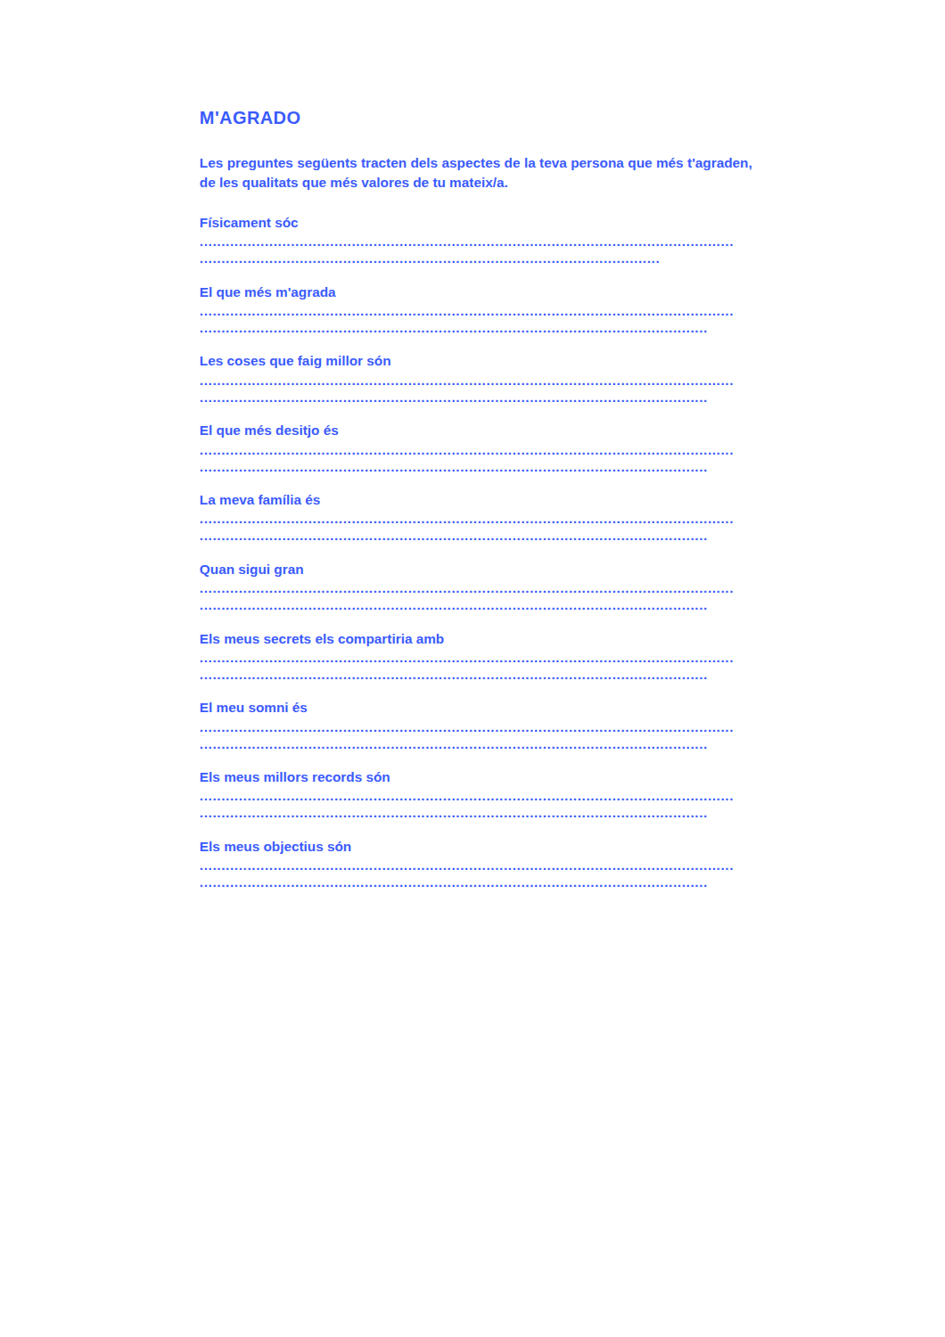M'AGRADO
Les preguntes següents tracten dels aspectes de la teva persona que més t'agraden, de les qualitats que més valores de tu mateix/a.
Físicament sóc
........................................................................................................................... ..........................................................................................................
El que més m'agrada
........................................................................................................................... .....................................................................................................................
Les coses que faig millor són
........................................................................................................................... .....................................................................................................................
El que més desitjo és
........................................................................................................................... .....................................................................................................................
La meva família és
........................................................................................................................... .....................................................................................................................
Quan sigui gran
........................................................................................................................... .....................................................................................................................
Els meus secrets els compartiria amb
........................................................................................................................... .....................................................................................................................
El meu somni és
........................................................................................................................... .....................................................................................................................
Els meus millors records són
........................................................................................................................... .....................................................................................................................
Els meus objectius són
........................................................................................................................... .....................................................................................................................